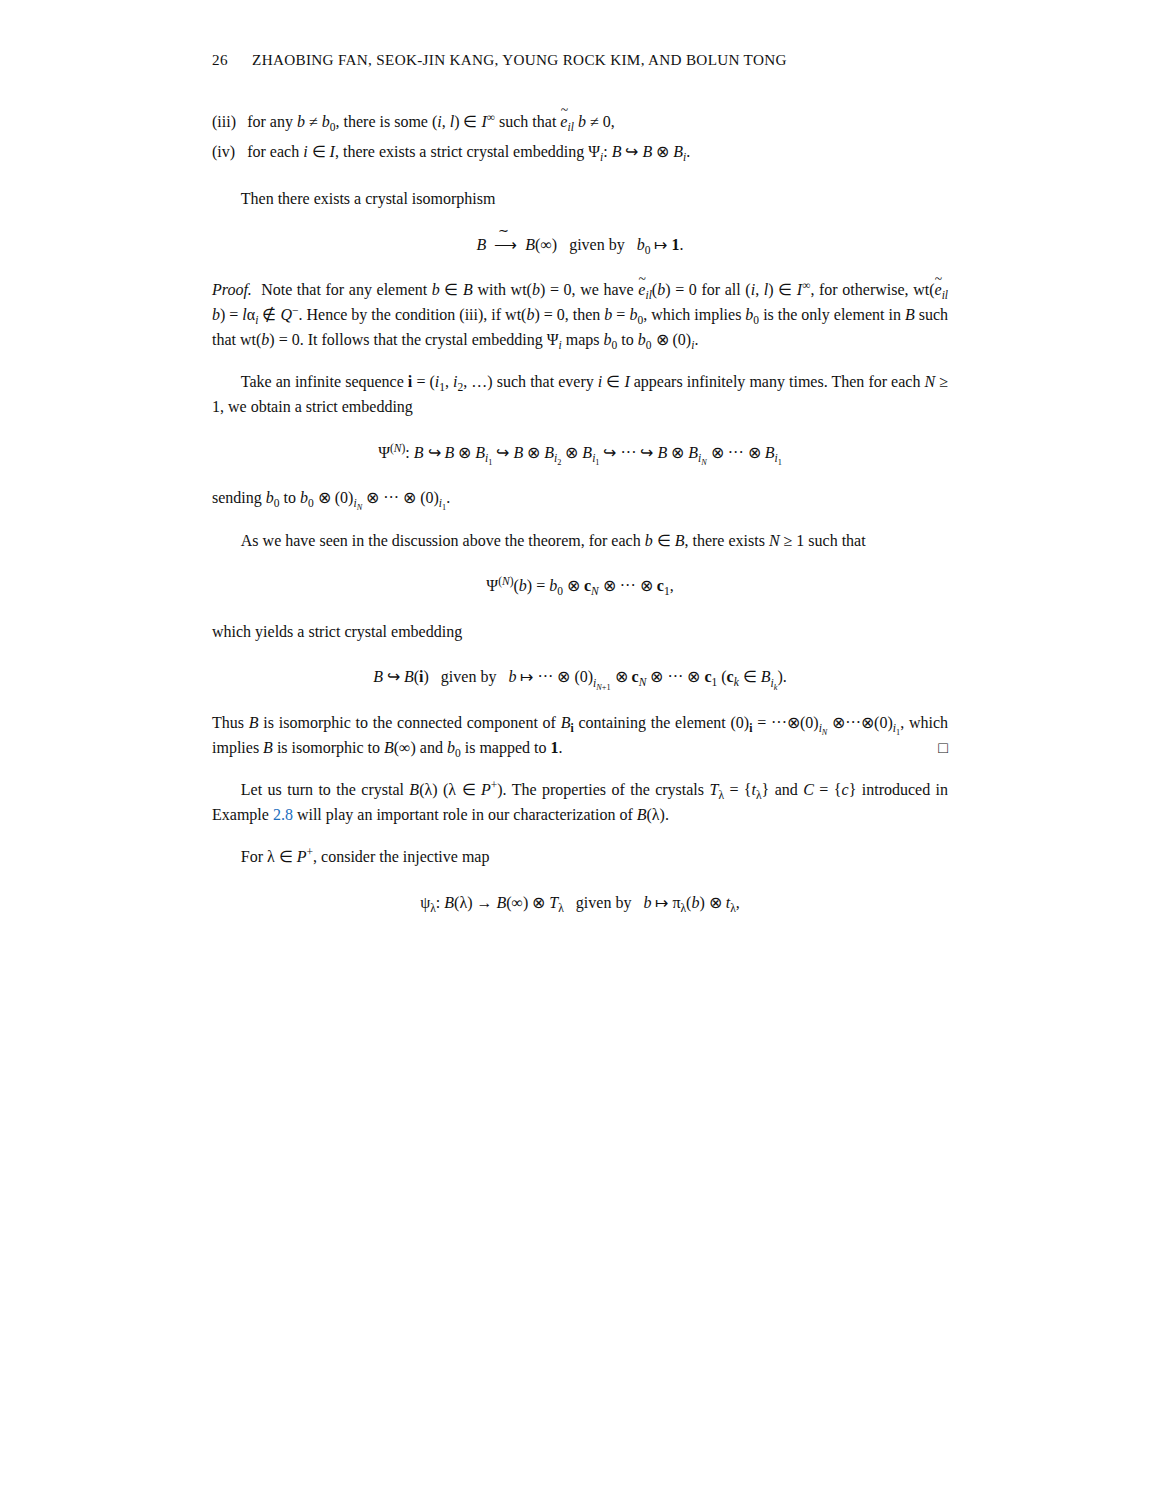26 ZHAOBING FAN, SEOK-JIN KANG, YOUNG ROCK KIM, AND BOLUN TONG
(iii) for any b ≠ b0, there is some (i, l) ∈ I∞ such that eil b ≠ 0,
(iv) for each i ∈ I, there exists a strict crystal embedding Ψi: B ↪ B ⊗ Bi.
Then there exists a crystal isomorphism
B ∼⟶ B(∞) given by b0 ↦ 1.
Proof. Note that for any element b ∈ B with wt(b) = 0, we have eil(b) = 0 for all (i, l) ∈ I∞, for otherwise, wt(eil b) = lαi ∉ Q−. Hence by the condition (iii), if wt(b) = 0, then b = b0, which implies b0 is the only element in B such that wt(b) = 0. It follows that the crystal embedding Ψi maps b0 to b0 ⊗ (0)i.
Take an infinite sequence i = (i1, i2, …) such that every i ∈ I appears infinitely many times. Then for each N ≥ 1, we obtain a strict embedding
Ψ(N): B ↪ B ⊗ Bi1 ↪ B ⊗ Bi2 ⊗ Bi1 ↪ ··· ↪ B ⊗ BiN ⊗ ··· ⊗ Bi1
sending b0 to b0 ⊗ (0)iN ⊗ ··· ⊗ (0)i1.
As we have seen in the discussion above the theorem, for each b ∈ B, there exists N ≥ 1 such that
Ψ(N)(b) = b0 ⊗ cN ⊗ ··· ⊗ c1,
which yields a strict crystal embedding
B ↪ B(i) given by b ↦ ··· ⊗ (0)iN+1 ⊗ cN ⊗ ··· ⊗ c1 (ck ∈ Bik).
Thus B is isomorphic to the connected component of Bi containing the element (0)i = ···⊗(0)iN ⊗···⊗(0)i1, which implies B is isomorphic to B(∞) and b0 is mapped to 1. □
Let us turn to the crystal B(λ) (λ ∈ P+). The properties of the crystals Tλ = {tλ} and C = {c} introduced in Example 2.8 will play an important role in our characterization of B(λ).
For λ ∈ P+, consider the injective map
ψλ: B(λ) → B(∞) ⊗ Tλ given by b ↦ πλ(b) ⊗ tλ,